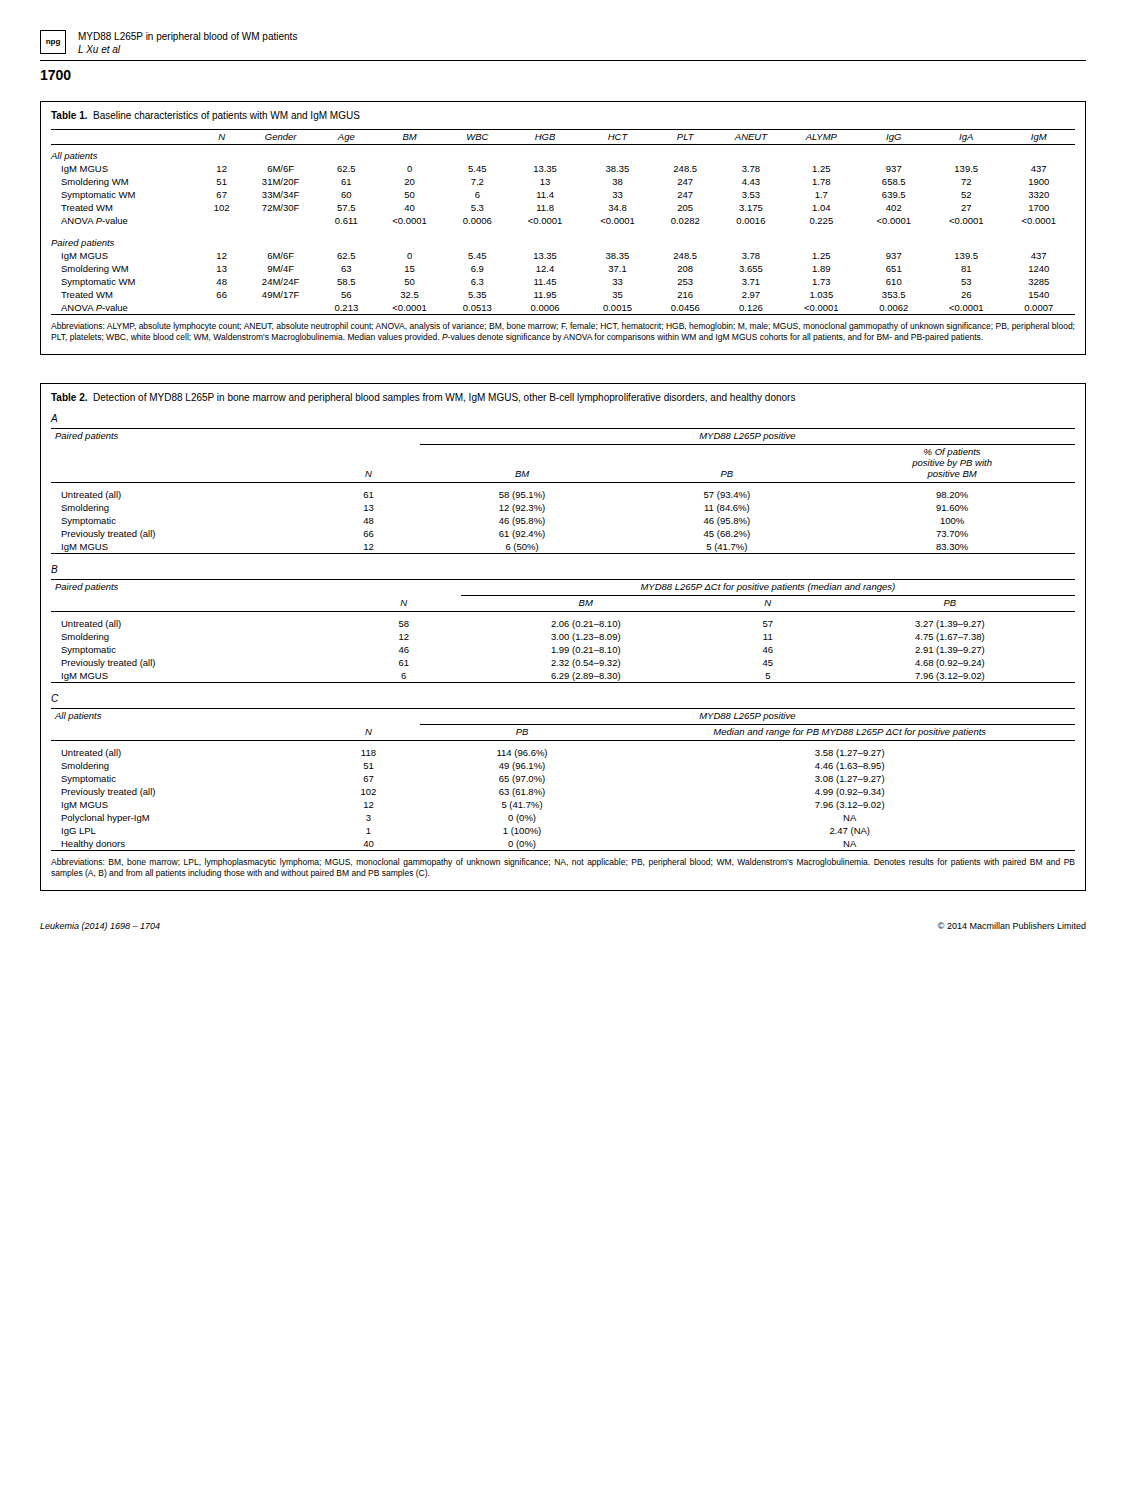npg
MYD88 L265P in peripheral blood of WM patients
L Xu et al
1700
Table 1. Baseline characteristics of patients with WM and IgM MGUS
| | N | Gender | Age | BM | WBC | HGB | HCT | PLT | ANEUT | ALYMP | IgG | IgA | IgM |
| --- | --- | --- | --- | --- | --- | --- | --- | --- | --- | --- | --- | --- | --- |
| All patients |
| IgM MGUS | 12 | 6M/6F | 62.5 | 0 | 5.45 | 13.35 | 38.35 | 248.5 | 3.78 | 1.25 | 937 | 139.5 | 437 |
| Smoldering WM | 51 | 31M/20F | 61 | 20 | 7.2 | 13 | 38 | 247 | 4.43 | 1.78 | 658.5 | 72 | 1900 |
| Symptomatic WM | 67 | 33M/34F | 60 | 50 | 6 | 11.4 | 33 | 247 | 3.53 | 1.7 | 639.5 | 52 | 3320 |
| Treated WM | 102 | 72M/30F | 57.5 | 40 | 5.3 | 11.8 | 34.8 | 205 | 3.175 | 1.04 | 402 | 27 | 1700 |
| ANOVA P -value | | | 0.611 | <0.0001 | 0.0006 | <0.0001 | <0.0001 | 0.0282 | 0.0016 | 0.225 | <0.0001 | <0.0001 | <0.0001 |
| Paired patients |
| IgM MGUS | 12 | 6M/6F | 62.5 | 0 | 5.45 | 13.35 | 38.35 | 248.5 | 3.78 | 1.25 | 937 | 139.5 | 437 |
| Smoldering WM | 13 | 9M/4F | 63 | 15 | 6.9 | 12.4 | 37.1 | 208 | 3.655 | 1.89 | 651 | 81 | 1240 |
| Symptomatic WM | 48 | 24M/24F | 58.5 | 50 | 6.3 | 11.45 | 33 | 253 | 3.71 | 1.73 | 610 | 53 | 3285 |
| Treated WM | 66 | 49M/17F | 56 | 32.5 | 5.35 | 11.95 | 35 | 216 | 2.97 | 1.035 | 353.5 | 26 | 1540 |
| ANOVA P -value | | | 0.213 | <0.0001 | 0.0513 | 0.0006 | 0.0015 | 0.0456 | 0.126 | <0.0001 | 0.0062 | <0.0001 | 0.0007 |
Abbreviations: ALYMP, absolute lymphocyte count; ANEUT, absolute neutrophil count; ANOVA, analysis of variance; BM, bone marrow; F, female; HCT, hematocrit; HGB, hemoglobin; M, male; MGUS, monoclonal gammopathy of unknown significance; PB, peripheral blood; PLT, platelets; WBC, white blood cell; WM, Waldenstrom's Macroglobulinemia. Median values provided. P-values denote significance by ANOVA for comparisons within WM and IgM MGUS cohorts for all patients, and for BM- and PB-paired patients.
Table 2. Detection of MYD88 L265P in bone marrow and peripheral blood samples from WM, IgM MGUS, other B-cell lymphoproliferative disorders, and healthy donors
A
| Paired patients | | MYD88 L265P positive |
| --- | --- | --- |
| | N | BM | PB | % Of patients positive by PB with positive BM |
| Untreated (all) | 61 | 58 (95.1%) | 57 (93.4%) | 98.20% |
| Smoldering | 13 | 12 (92.3%) | 11 (84.6%) | 91.60% |
| Symptomatic | 48 | 46 (95.8%) | 46 (95.8%) | 100% |
| Previously treated (all) | 66 | 61 (92.4%) | 45 (68.2%) | 73.70% |
| IgM MGUS | 12 | 6 (50%) | 5 (41.7%) | 83.30% |
B
| Paired patients | | MYD88 L265P ΔCt for positive patients (median and ranges) |
| --- | --- | --- |
| | N | BM | N | PB |
| Untreated (all) | 58 | 2.06 (0.21–8.10) | 57 | 3.27 (1.39–9.27) |
| Smoldering | 12 | 3.00 (1.23–8.09) | 11 | 4.75 (1.67–7.38) |
| Symptomatic | 46 | 1.99 (0.21–8.10) | 46 | 2.91 (1.39–9.27) |
| Previously treated (all) | 61 | 2.32 (0.54–9.32) | 45 | 4.68 (0.92–9.24) |
| IgM MGUS | 6 | 6.29 (2.89–8.30) | 5 | 7.96 (3.12–9.02) |
C
| All patients | | MYD88 L265P positive |
| --- | --- | --- |
| | N | PB | Median and range for PB MYD88 L265P ΔCt for positive patients |
| Untreated (all) | 118 | 114 (96.6%) | 3.58 (1.27–9.27) |
| Smoldering | 51 | 49 (96.1%) | 4.46 (1.63–8.95) |
| Symptomatic | 67 | 65 (97.0%) | 3.08 (1.27–9.27) |
| Previously treated (all) | 102 | 63 (61.8%) | 4.99 (0.92–9.34) |
| IgM MGUS | 12 | 5 (41.7%) | 7.96 (3.12–9.02) |
| Polyclonal hyper-IgM | 3 | 0 (0%) | NA |
| IgG LPL | 1 | 1 (100%) | 2.47 (NA) |
| Healthy donors | 40 | 0 (0%) | NA |
Abbreviations: BM, bone marrow; LPL, lymphoplasmacytic lymphoma; MGUS, monoclonal gammopathy of unknown significance; NA, not applicable; PB, peripheral blood; WM, Waldenstrom's Macroglobulinemia. Denotes results for patients with paired BM and PB samples (A, B) and from all patients including those with and without paired BM and PB samples (C).
Leukemia (2014) 1698 – 1704
© 2014 Macmillan Publishers Limited